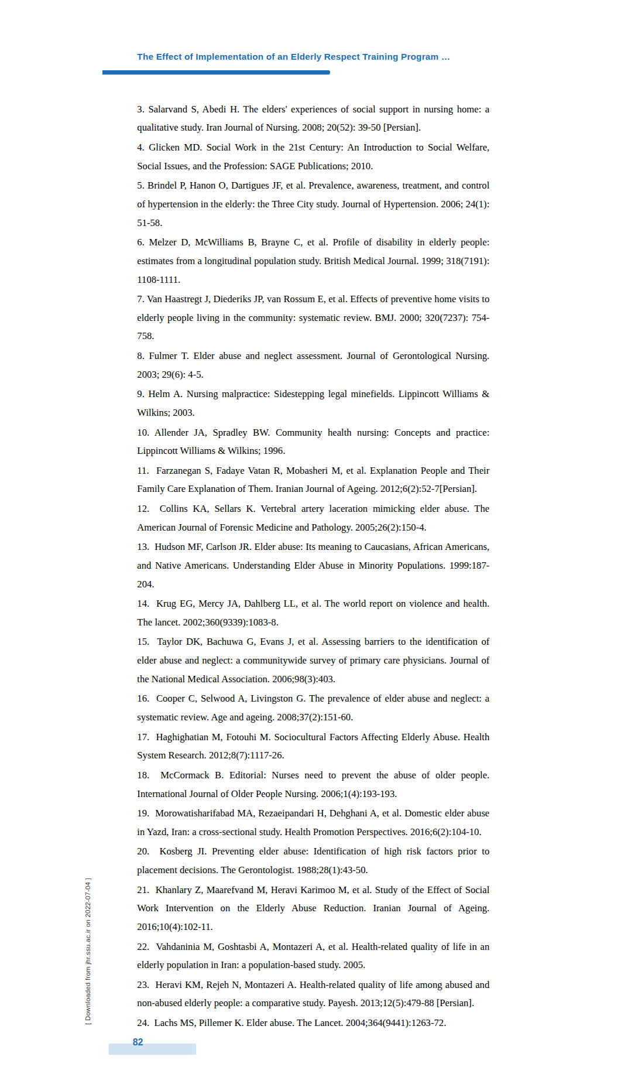The Effect of Implementation of an Elderly Respect Training Program …
3. Salarvand S, Abedi H. The elders' experiences of social support in nursing home: a qualitative study. Iran Journal of Nursing. 2008; 20(52): 39-50 [Persian].
4. Glicken MD. Social Work in the 21st Century: An Introduction to Social Welfare, Social Issues, and the Profession: SAGE Publications; 2010.
5. Brindel P, Hanon O, Dartigues JF, et al. Prevalence, awareness, treatment, and control of hypertension in the elderly: the Three City study. Journal of Hypertension. 2006; 24(1): 51-58.
6. Melzer D, McWilliams B, Brayne C, et al. Profile of disability in elderly people: estimates from a longitudinal population study. British Medical Journal. 1999; 318(7191): 1108-1111.
7. Van Haastregt J, Diederiks JP, van Rossum E, et al. Effects of preventive home visits to elderly people living in the community: systematic review. BMJ. 2000; 320(7237): 754-758.
8. Fulmer T. Elder abuse and neglect assessment. Journal of Gerontological Nursing. 2003; 29(6): 4-5.
9. Helm A. Nursing malpractice: Sidestepping legal minefields. Lippincott Williams & Wilkins; 2003.
10. Allender JA, Spradley BW. Community health nursing: Concepts and practice: Lippincott Williams & Wilkins; 1996.
11. Farzanegan S, Fadaye Vatan R, Mobasheri M, et al. Explanation People and Their Family Care Explanation of Them. Iranian Journal of Ageing. 2012;6(2):52-7[Persian].
12. Collins KA, Sellars K. Vertebral artery laceration mimicking elder abuse. The American Journal of Forensic Medicine and Pathology. 2005;26(2):150-4.
13. Hudson MF, Carlson JR. Elder abuse: Its meaning to Caucasians, African Americans, and Native Americans. Understanding Elder Abuse in Minority Populations. 1999:187-204.
14. Krug EG, Mercy JA, Dahlberg LL, et al. The world report on violence and health. The lancet. 2002;360(9339):1083-8.
15. Taylor DK, Bachuwa G, Evans J, et al. Assessing barriers to the identification of elder abuse and neglect: a communitywide survey of primary care physicians. Journal of the National Medical Association. 2006;98(3):403.
16. Cooper C, Selwood A, Livingston G. The prevalence of elder abuse and neglect: a systematic review. Age and ageing. 2008;37(2):151-60.
17. Haghighatian M, Fotouhi M. Sociocultural Factors Affecting Elderly Abuse. Health System Research. 2012;8(7):1117-26.
18. McCormack B. Editorial: Nurses need to prevent the abuse of older people. International Journal of Older People Nursing. 2006;1(4):193-193.
19. Morowatisharifabad MA, Rezaeipandari H, Dehghani A, et al. Domestic elder abuse in Yazd, Iran: a cross-sectional study. Health Promotion Perspectives. 2016;6(2):104-10.
20. Kosberg JI. Preventing elder abuse: Identification of high risk factors prior to placement decisions. The Gerontologist. 1988;28(1):43-50.
21. Khanlary Z, Maarefvand M, Heravi Karimoo M, et al. Study of the Effect of Social Work Intervention on the Elderly Abuse Reduction. Iranian Journal of Ageing. 2016;10(4):102-11.
22. Vahdaninia M, Goshtasbi A, Montazeri A, et al. Health-related quality of life in an elderly population in Iran: a population-based study. 2005.
23. Heravi KM, Rejeh N, Montazeri A. Health-related quality of life among abused and non-abused elderly people: a comparative study. Payesh. 2013;12(5):479-88 [Persian].
24. Lachs MS, Pillemer K. Elder abuse. The Lancet. 2004;364(9441):1263-72.
[ Downloaded from jhr.ssu.ac.ir on 2022-07-04 ]
82